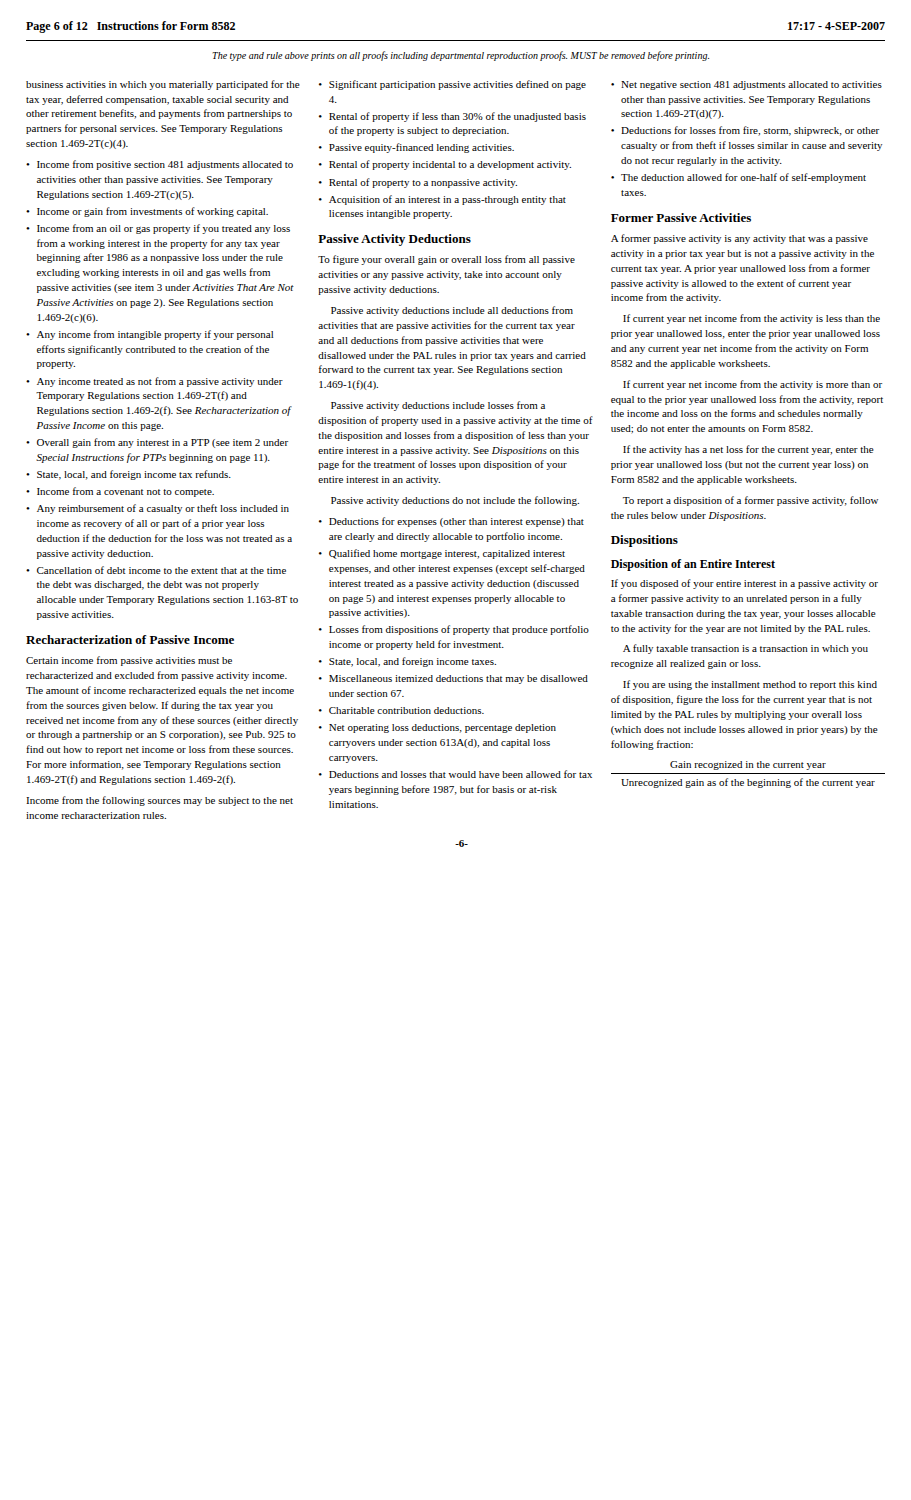Page 6 of 12 Instructions for Form 8582 17:17 - 4-SEP-2007
The type and rule above prints on all proofs including departmental reproduction proofs. MUST be removed before printing.
business activities in which you materially participated for the tax year, deferred compensation, taxable social security and other retirement benefits, and payments from partnerships to partners for personal services. See Temporary Regulations section 1.469-2T(c)(4).
Income from positive section 481 adjustments allocated to activities other than passive activities. See Temporary Regulations section 1.469-2T(c)(5).
Income or gain from investments of working capital.
Income from an oil or gas property if you treated any loss from a working interest in the property for any tax year beginning after 1986 as a nonpassive loss under the rule excluding working interests in oil and gas wells from passive activities (see item 3 under Activities That Are Not Passive Activities on page 2). See Regulations section 1.469-2(c)(6).
Any income from intangible property if your personal efforts significantly contributed to the creation of the property.
Any income treated as not from a passive activity under Temporary Regulations section 1.469-2T(f) and Regulations section 1.469-2(f). See Recharacterization of Passive Income on this page.
Overall gain from any interest in a PTP (see item 2 under Special Instructions for PTPs beginning on page 11).
State, local, and foreign income tax refunds.
Income from a covenant not to compete.
Any reimbursement of a casualty or theft loss included in income as recovery of all or part of a prior year loss deduction if the deduction for the loss was not treated as a passive activity deduction.
Cancellation of debt income to the extent that at the time the debt was discharged, the debt was not properly allocable under Temporary Regulations section 1.163-8T to passive activities.
Recharacterization of Passive Income
Certain income from passive activities must be recharacterized and excluded from passive activity income. The amount of income recharacterized equals the net income from the sources given below. If during the tax year you received net income from any of these sources (either directly or through a partnership or an S corporation), see Pub. 925 to find out how to report net income or loss from these sources. For more information, see Temporary Regulations section 1.469-2T(f) and Regulations section 1.469-2(f).
Income from the following sources may be subject to the net income recharacterization rules.
Significant participation passive activities defined on page 4.
Rental of property if less than 30% of the unadjusted basis of the property is subject to depreciation.
Passive equity-financed lending activities.
Rental of property incidental to a development activity.
Rental of property to a nonpassive activity.
Acquisition of an interest in a pass-through entity that licenses intangible property.
Passive Activity Deductions
To figure your overall gain or overall loss from all passive activities or any passive activity, take into account only passive activity deductions.
Passive activity deductions include all deductions from activities that are passive activities for the current tax year and all deductions from passive activities that were disallowed under the PAL rules in prior tax years and carried forward to the current tax year. See Regulations section 1.469-1(f)(4).
Passive activity deductions include losses from a disposition of property used in a passive activity at the time of the disposition and losses from a disposition of less than your entire interest in a passive activity. See Dispositions on this page for the treatment of losses upon disposition of your entire interest in an activity.
Passive activity deductions do not include the following.
Deductions for expenses (other than interest expense) that are clearly and directly allocable to portfolio income.
Qualified home mortgage interest, capitalized interest expenses, and other interest expenses (except self-charged interest treated as a passive activity deduction (discussed on page 5) and interest expenses properly allocable to passive activities).
Losses from dispositions of property that produce portfolio income or property held for investment.
State, local, and foreign income taxes.
Miscellaneous itemized deductions that may be disallowed under section 67.
Charitable contribution deductions.
Net operating loss deductions, percentage depletion carryovers under section 613A(d), and capital loss carryovers.
Deductions and losses that would have been allowed for tax years beginning before 1987, but for basis or at-risk limitations.
Net negative section 481 adjustments allocated to activities other than passive activities. See Temporary Regulations section 1.469-2T(d)(7).
Deductions for losses from fire, storm, shipwreck, or other casualty or from theft if losses similar in cause and severity do not recur regularly in the activity.
The deduction allowed for one-half of self-employment taxes.
Former Passive Activities
A former passive activity is any activity that was a passive activity in a prior tax year but is not a passive activity in the current tax year. A prior year unallowed loss from a former passive activity is allowed to the extent of current year income from the activity.
If current year net income from the activity is less than the prior year unallowed loss, enter the prior year unallowed loss and any current year net income from the activity on Form 8582 and the applicable worksheets.
If current year net income from the activity is more than or equal to the prior year unallowed loss from the activity, report the income and loss on the forms and schedules normally used; do not enter the amounts on Form 8582.
If the activity has a net loss for the current year, enter the prior year unallowed loss (but not the current year loss) on Form 8582 and the applicable worksheets.
To report a disposition of a former passive activity, follow the rules below under Dispositions.
Dispositions
Disposition of an Entire Interest
If you disposed of your entire interest in a passive activity or a former passive activity to an unrelated person in a fully taxable transaction during the tax year, your losses allocable to the activity for the year are not limited by the PAL rules.
A fully taxable transaction is a transaction in which you recognize all realized gain or loss.
If you are using the installment method to report this kind of disposition, figure the loss for the current year that is not limited by the PAL rules by multiplying your overall loss (which does not include losses allowed in prior years) by the following fraction:
Gain recognized in the current year Unrecognized gain as of the beginning of the current year
-6-